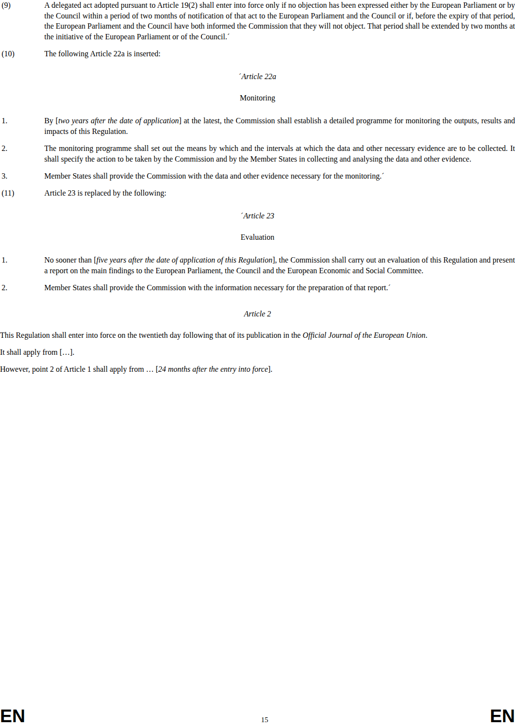(9)
A delegated act adopted pursuant to Article 19(2) shall enter into force only if no objection has been expressed either by the European Parliament or by the Council within a period of two months of notification of that act to the European Parliament and the Council or if, before the expiry of that period, the European Parliament and the Council have both informed the Commission that they will not object. That period shall be extended by two months at the initiative of the European Parliament or of the Council.ˊ
(10)
The following Article 22a is inserted:
ˊArticle 22a
Monitoring
1.
By [two years after the date of application] at the latest, the Commission shall establish a detailed programme for monitoring the outputs, results and impacts of this Regulation.
2.
The monitoring programme shall set out the means by which and the intervals at which the data and other necessary evidence are to be collected. It shall specify the action to be taken by the Commission and by the Member States in collecting and analysing the data and other evidence.
3.
Member States shall provide the Commission with the data and other evidence necessary for the monitoring.ˊ
(11)
Article 23 is replaced by the following:
ˊArticle 23
Evaluation
1.
No sooner than [five years after the date of application of this Regulation], the Commission shall carry out an evaluation of this Regulation and present a report on the main findings to the European Parliament, the Council and the European Economic and Social Committee.
2.
Member States shall provide the Commission with the information necessary for the preparation of that report.ˊ
Article 2
This Regulation shall enter into force on the twentieth day following that of its publication in the Official Journal of the European Union.
It shall apply from […].
However, point 2 of Article 1 shall apply from … [24 months after the entry into force].
EN
15
EN